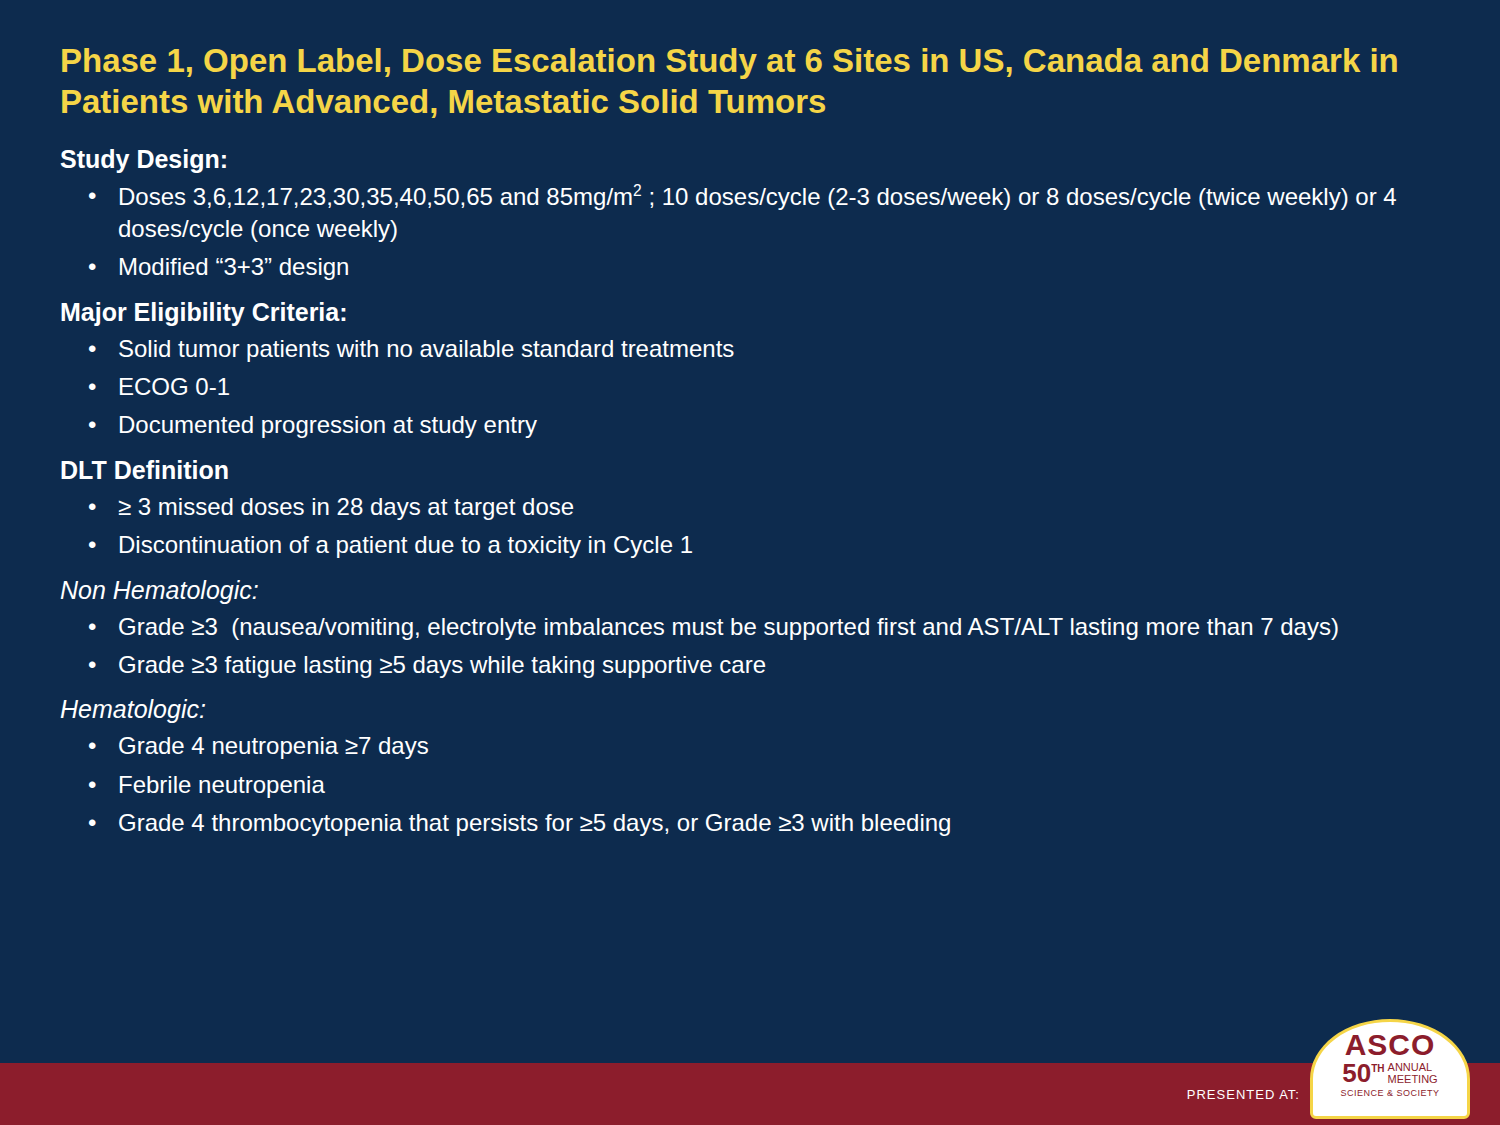Phase 1, Open Label, Dose Escalation Study at 6 Sites in US, Canada and Denmark in Patients with Advanced, Metastatic Solid Tumors
Study Design:
Doses 3,6,12,17,23,30,35,40,50,65 and 85mg/m2 ; 10 doses/cycle (2-3 doses/week) or 8 doses/cycle (twice weekly) or 4 doses/cycle (once weekly)
Modified “3+3” design
Major Eligibility Criteria:
Solid tumor patients with no available standard treatments
ECOG 0-1
Documented progression at study entry
DLT Definition
≥ 3 missed doses in 28 days at target dose
Discontinuation of a patient due to a toxicity in Cycle 1
Non Hematologic:
Grade ≥3 (nausea/vomiting, electrolyte imbalances must be supported first and AST/ALT lasting more than 7 days)
Grade ≥3 fatigue lasting ≥5 days while taking supportive care
Hematologic:
Grade 4 neutropenia ≥7 days
Febrile neutropenia
Grade 4 thrombocytopenia that persists for ≥5 days, or Grade ≥3 with bleeding
PRESENTED AT:
ASCO
50TH ANNUAL
MEETING
SCIENCE & SOCIETY